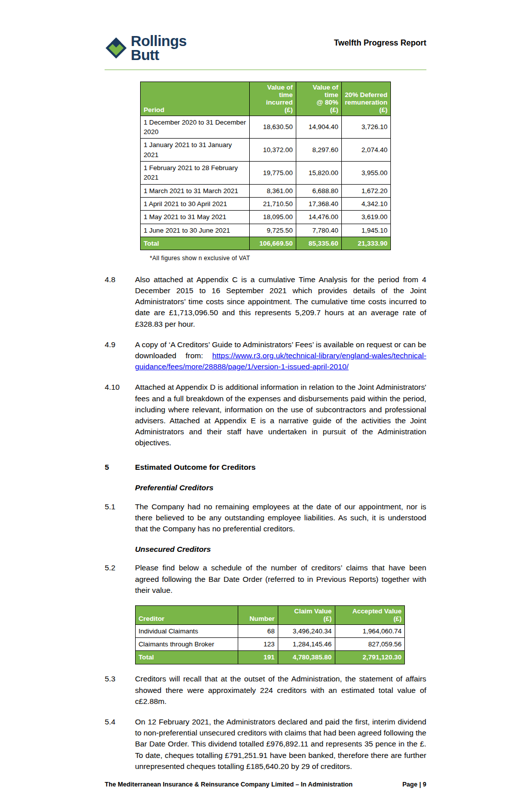Rollings Butt
Twelfth Progress Report
| Period | Value of time incurred (£) | Value of time @ 80% (£) | 20% Deferred remuneration (£) |
| --- | --- | --- | --- |
| 1 December 2020 to 31 December 2020 | 18,630.50 | 14,904.40 | 3,726.10 |
| 1 January 2021 to 31 January 2021 | 10,372.00 | 8,297.60 | 2,074.40 |
| 1 February 2021 to 28 February 2021 | 19,775.00 | 15,820.00 | 3,955.00 |
| 1 March 2021 to 31 March 2021 | 8,361.00 | 6,688.80 | 1,672.20 |
| 1 April 2021 to 30 April 2021 | 21,710.50 | 17,368.40 | 4,342.10 |
| 1 May 2021 to 31 May 2021 | 18,095.00 | 14,476.00 | 3,619.00 |
| 1 June 2021 to 30 June 2021 | 9,725.50 | 7,780.40 | 1,945.10 |
| Total | 106,669.50 | 85,335.60 | 21,333.90 |
*All figures show n exclusive of VAT
4.8
Also attached at Appendix C is a cumulative Time Analysis for the period from 4 December 2015 to 16 September 2021 which provides details of the Joint Administrators’ time costs since appointment. The cumulative time costs incurred to date are £1,713,096.50 and this represents 5,209.7 hours at an average rate of £328.83 per hour.
4.9
A copy of ‘A Creditors’ Guide to Administrators’ Fees’ is available on request or can be downloaded from: https://www.r3.org.uk/technical-library/england-wales/technical-guidance/fees/more/28888/page/1/version-1-issued-april-2010/
4.10
Attached at Appendix D is additional information in relation to the Joint Administrators' fees and a full breakdown of the expenses and disbursements paid within the period, including where relevant, information on the use of subcontractors and professional advisers. Attached at Appendix E is a narrative guide of the activities the Joint Administrators and their staff have undertaken in pursuit of the Administration objectives.
5
Estimated Outcome for Creditors
Preferential Creditors
5.1
The Company had no remaining employees at the date of our appointment, nor is there believed to be any outstanding employee liabilities. As such, it is understood that the Company has no preferential creditors.
Unsecured Creditors
5.2
Please find below a schedule of the number of creditors’ claims that have been agreed following the Bar Date Order (referred to in Previous Reports) together with their value.
| Creditor | Number | Claim Value (£) | Accepted Value (£) |
| --- | --- | --- | --- |
| Individual Claimants | 68 | 3,496,240.34 | 1,964,060.74 |
| Claimants through Broker | 123 | 1,284,145.46 | 827,059.56 |
| Total | 191 | 4,780,385.80 | 2,791,120.30 |
5.3
Creditors will recall that at the outset of the Administration, the statement of affairs showed there were approximately 224 creditors with an estimated total value of c£2.88m.
5.4
On 12 February 2021, the Administrators declared and paid the first, interim dividend to non-preferential unsecured creditors with claims that had been agreed following the Bar Date Order. This dividend totalled £976,892.11 and represents 35 pence in the £. To date, cheques totalling £791,251.91 have been banked, therefore there are further unrepresented cheques totalling £185,640.20 by 29 of creditors.
The Mediterranean Insurance & Reinsurance Company Limited – In Administration
Page | 9